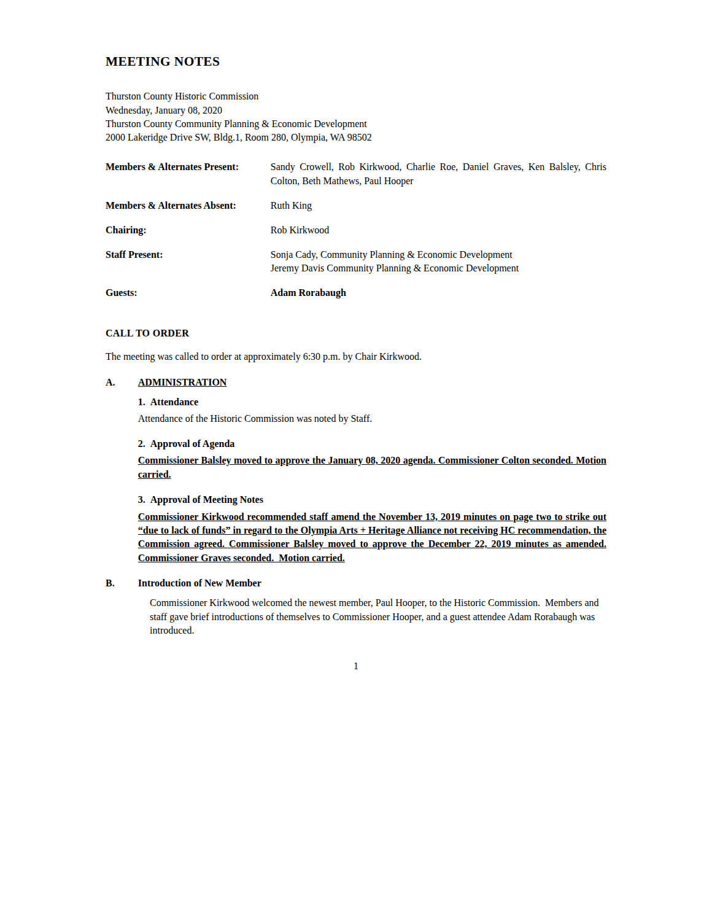MEETING NOTES
Thurston County Historic Commission
Wednesday, January 08, 2020
Thurston County Community Planning & Economic Development
2000 Lakeridge Drive SW, Bldg.1, Room 280, Olympia, WA 98502
| Members & Alternates Present: | Sandy Crowell, Rob Kirkwood, Charlie Roe, Daniel Graves, Ken Balsley, Chris Colton, Beth Mathews, Paul Hooper |
| Members & Alternates Absent: | Ruth King |
| Chairing: | Rob Kirkwood |
| Staff Present: | Sonja Cady, Community Planning & Economic Development Jeremy Davis Community Planning & Economic Development |
| Guests: | Adam Rorabaugh |
Call to Order
The meeting was called to order at approximately 6:30 p.m. by Chair Kirkwood.
A. ADMINISTRATION
1. Attendance
Attendance of the Historic Commission was noted by Staff.
2. Approval of Agenda
Commissioner Balsley moved to approve the January 08, 2020 agenda. Commissioner Colton seconded. Motion carried.
3. Approval of Meeting Notes
Commissioner Kirkwood recommended staff amend the November 13, 2019 minutes on page two to strike out “due to lack of funds” in regard to the Olympia Arts + Heritage Alliance not receiving HC recommendation, the Commission agreed. Commissioner Balsley moved to approve the December 22, 2019 minutes as amended. Commissioner Graves seconded. Motion carried.
B. Introduction of New Member
Commissioner Kirkwood welcomed the newest member, Paul Hooper, to the Historic Commission. Members and staff gave brief introductions of themselves to Commissioner Hooper, and a guest attendee Adam Rorabaugh was introduced.
1